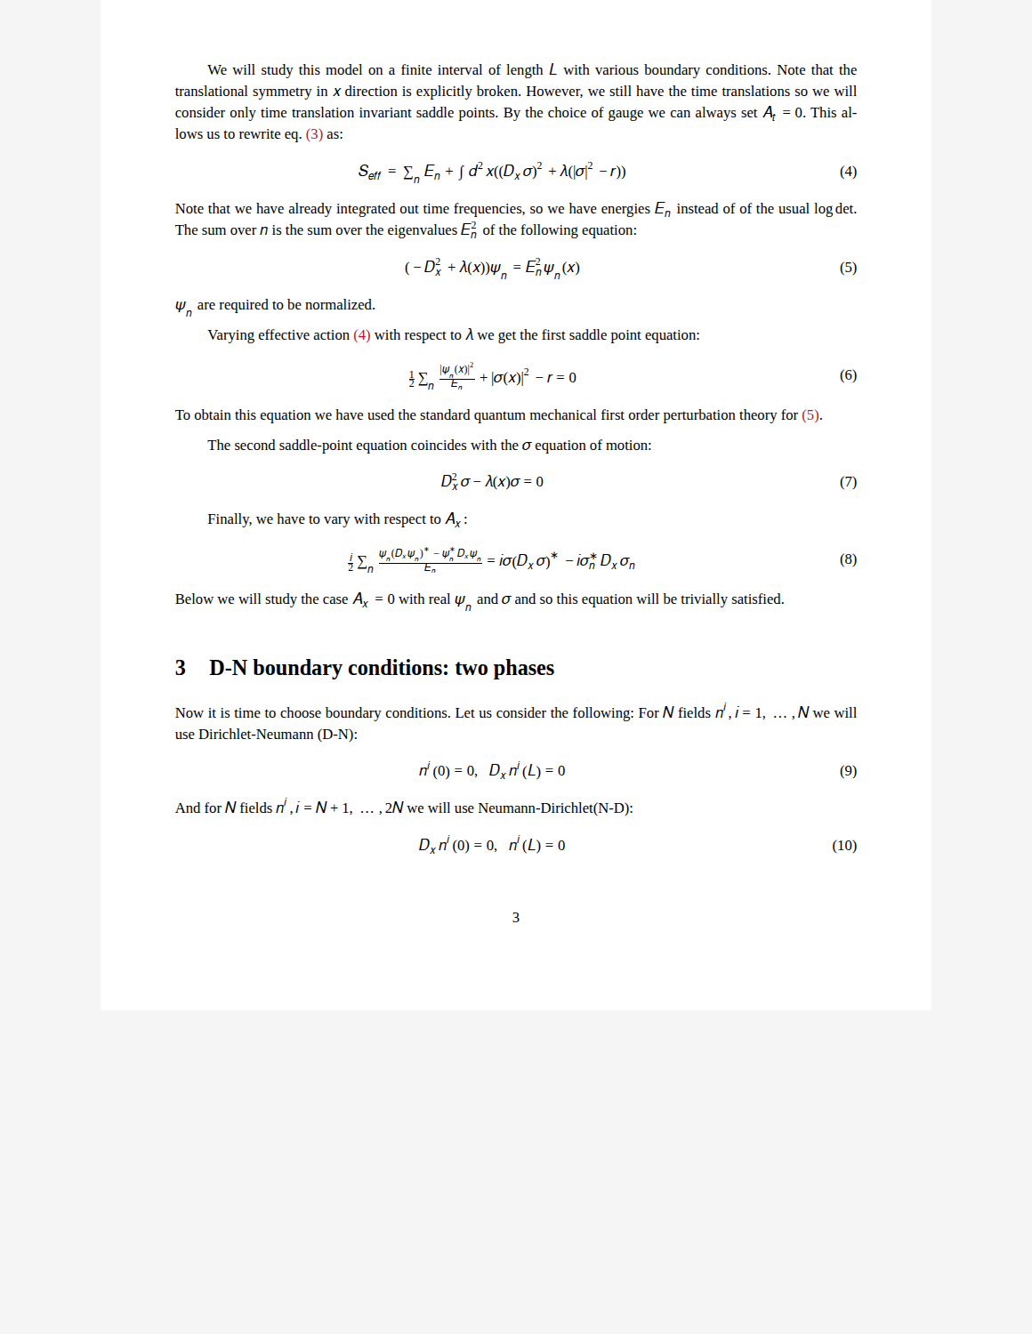We will study this model on a finite interval of length L with various boundary conditions. Note that the translational symmetry in x direction is explicitly broken. However, we still have the time translations so we will consider only time translation invariant saddle points. By the choice of gauge we can always set At=0. This allows us to rewrite eq. (3) as:
Seff = ∑n En + ∫ d2x ( (Dxσ)2 + λ (|σ|2−r) )
(4)
Note that we have already integrated out time frequencies, so we have energies En instead of of the usual logdet. The sum over n is the sum over the eigenvalues En2 of the following equation:
(−Dx2 +λ(x)) ψn = En2 ψn(x)
(5)
ψn are required to be normalized.
Varying effective action (4) with respect to λ we get the first saddle point equation:
12 ∑n |ψn(x)|2 En + |σ(x)|2 −r=0
(6)
To obtain this equation we have used the standard quantum mechanical first order perturbation theory for (5).
The second saddle-point equation coincides with the σ equation of motion:
Dx2σ − λ(x)σ =0
(7)
Finally, we have to vary with respect to Ax:
i2 ∑n ψn (Dxψn)∗ − ψn∗ Dxψn En = iσ (Dxσ)∗ − iσn∗ Dxσn
(8)
Below we will study the case Ax=0 with real ψn and σ and so this equation will be trivially satisfied.
3 D-N boundary conditions: two phases
Now it is time to choose boundary conditions. Let us consider the following: For N fields ni,i=1,…,N we will use Dirichlet-Neumann (D-N):
ni(0)=0, Dxni(L)=0
(9)
And for N fields ni,i=N+1,…,2N we will use Neumann-Dirichlet(N-D):
Dxni(0)=0, ni(L)=0
(10)
3